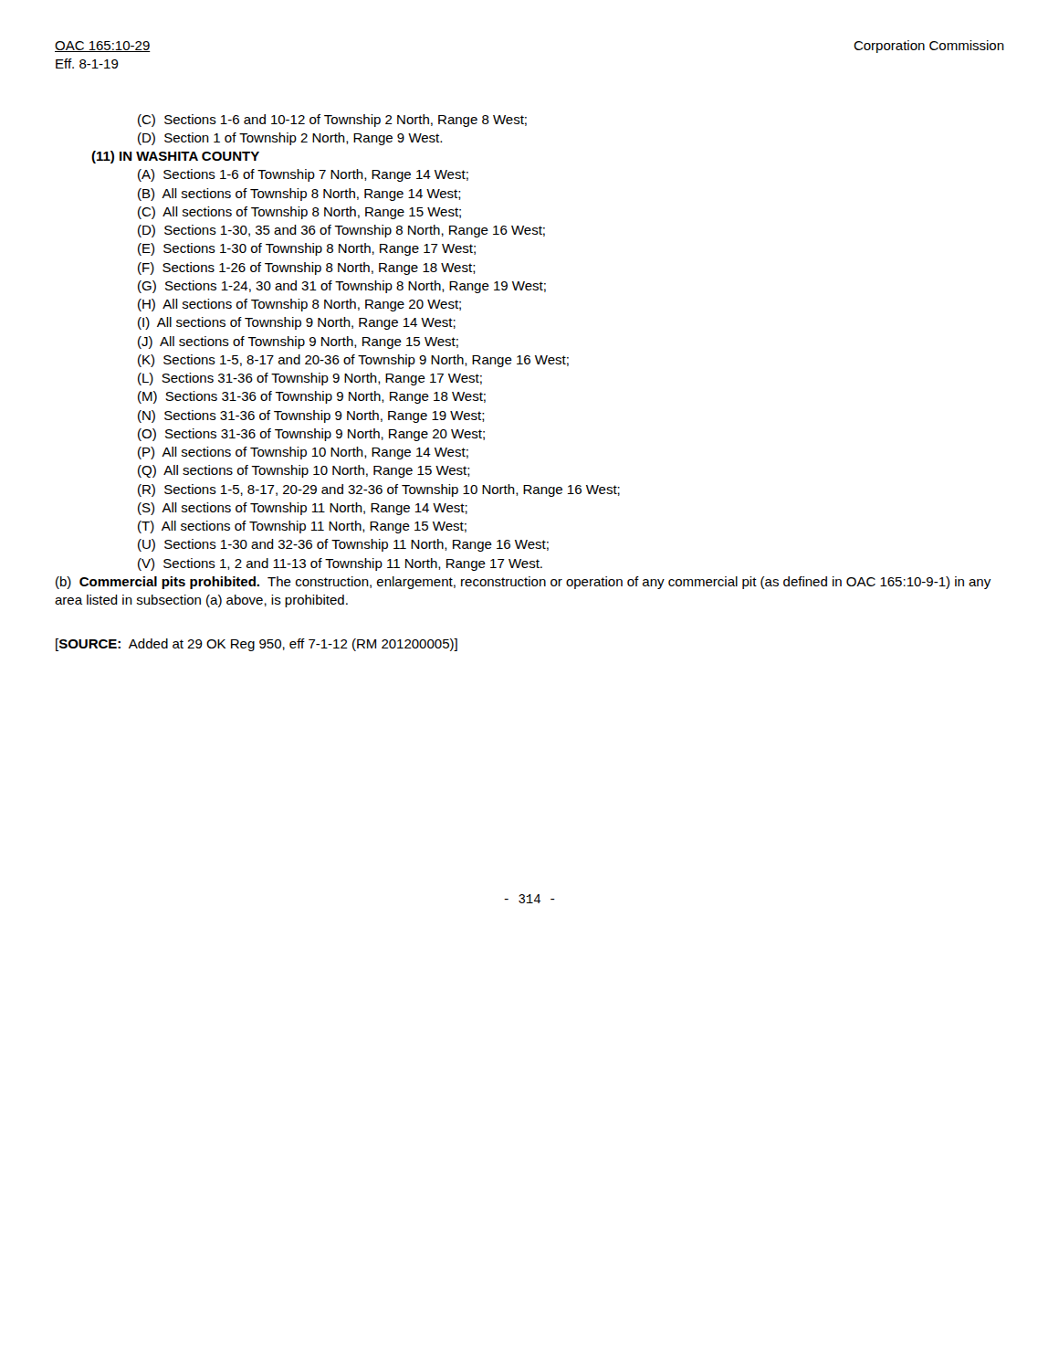OAC 165:10-29
Eff. 8-1-19
Corporation Commission
(C) Sections 1-6 and 10-12 of Township 2 North, Range 8 West;
(D) Section 1 of Township 2 North, Range 9 West.
(11) IN WASHITA COUNTY
(A) Sections 1-6 of Township 7 North, Range 14 West;
(B) All sections of Township 8 North, Range 14 West;
(C) All sections of Township 8 North, Range 15 West;
(D) Sections 1-30, 35 and 36 of Township 8 North, Range 16 West;
(E) Sections 1-30 of Township 8 North, Range 17 West;
(F) Sections 1-26 of Township 8 North, Range 18 West;
(G) Sections 1-24, 30 and 31 of Township 8 North, Range 19 West;
(H) All sections of Township 8 North, Range 20 West;
(I) All sections of Township 9 North, Range 14 West;
(J) All sections of Township 9 North, Range 15 West;
(K) Sections 1-5, 8-17 and 20-36 of Township 9 North, Range 16 West;
(L) Sections 31-36 of Township 9 North, Range 17 West;
(M) Sections 31-36 of Township 9 North, Range 18 West;
(N) Sections 31-36 of Township 9 North, Range 19 West;
(O) Sections 31-36 of Township 9 North, Range 20 West;
(P) All sections of Township 10 North, Range 14 West;
(Q) All sections of Township 10 North, Range 15 West;
(R) Sections 1-5, 8-17, 20-29 and 32-36 of Township 10 North, Range 16 West;
(S) All sections of Township 11 North, Range 14 West;
(T) All sections of Township 11 North, Range 15 West;
(U) Sections 1-30 and 32-36 of Township 11 North, Range 16 West;
(V) Sections 1, 2 and 11-13 of Township 11 North, Range 17 West.
(b) Commercial pits prohibited. The construction, enlargement, reconstruction or operation of any commercial pit (as defined in OAC 165:10-9-1) in any area listed in subsection (a) above, is prohibited.
[SOURCE: Added at 29 OK Reg 950, eff 7-1-12 (RM 201200005)]
- 314 -